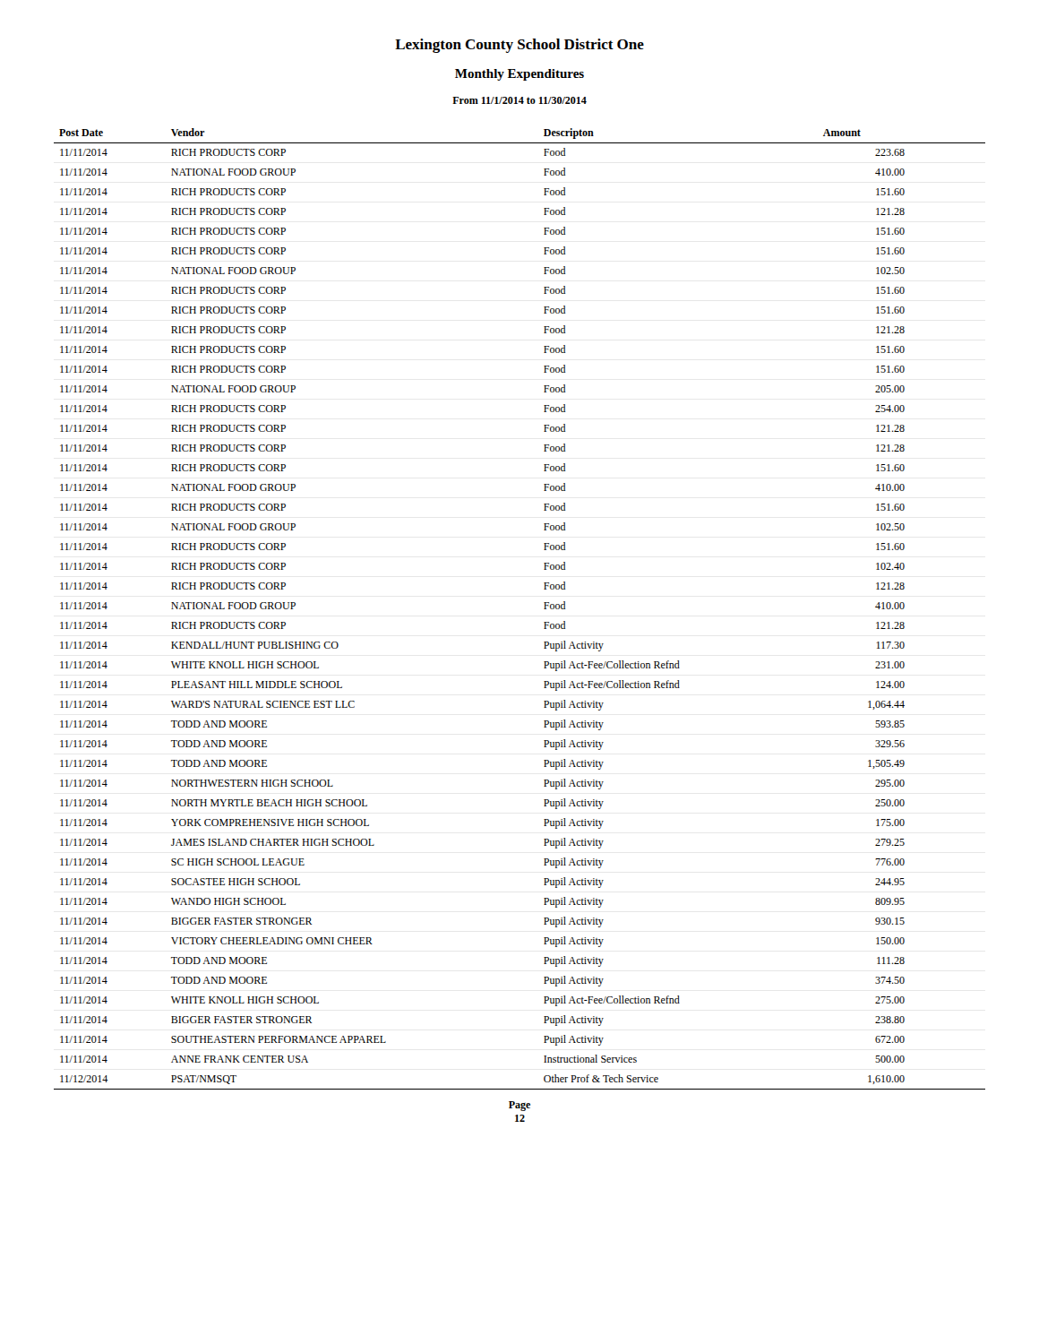Lexington County School District One
Monthly Expenditures
From 11/1/2014 to 11/30/2014
| Post Date | Vendor | Descripton | Amount |
| --- | --- | --- | --- |
| 11/11/2014 | RICH PRODUCTS CORP | Food | 223.68 |
| 11/11/2014 | NATIONAL FOOD GROUP | Food | 410.00 |
| 11/11/2014 | RICH PRODUCTS CORP | Food | 151.60 |
| 11/11/2014 | RICH PRODUCTS CORP | Food | 121.28 |
| 11/11/2014 | RICH PRODUCTS CORP | Food | 151.60 |
| 11/11/2014 | RICH PRODUCTS CORP | Food | 151.60 |
| 11/11/2014 | NATIONAL FOOD GROUP | Food | 102.50 |
| 11/11/2014 | RICH PRODUCTS CORP | Food | 151.60 |
| 11/11/2014 | RICH PRODUCTS CORP | Food | 151.60 |
| 11/11/2014 | RICH PRODUCTS CORP | Food | 121.28 |
| 11/11/2014 | RICH PRODUCTS CORP | Food | 151.60 |
| 11/11/2014 | RICH PRODUCTS CORP | Food | 151.60 |
| 11/11/2014 | NATIONAL FOOD GROUP | Food | 205.00 |
| 11/11/2014 | RICH PRODUCTS CORP | Food | 254.00 |
| 11/11/2014 | RICH PRODUCTS CORP | Food | 121.28 |
| 11/11/2014 | RICH PRODUCTS CORP | Food | 121.28 |
| 11/11/2014 | RICH PRODUCTS CORP | Food | 151.60 |
| 11/11/2014 | NATIONAL FOOD GROUP | Food | 410.00 |
| 11/11/2014 | RICH PRODUCTS CORP | Food | 151.60 |
| 11/11/2014 | NATIONAL FOOD GROUP | Food | 102.50 |
| 11/11/2014 | RICH PRODUCTS CORP | Food | 151.60 |
| 11/11/2014 | RICH PRODUCTS CORP | Food | 102.40 |
| 11/11/2014 | RICH PRODUCTS CORP | Food | 121.28 |
| 11/11/2014 | NATIONAL FOOD GROUP | Food | 410.00 |
| 11/11/2014 | RICH PRODUCTS CORP | Food | 121.28 |
| 11/11/2014 | KENDALL/HUNT PUBLISHING CO | Pupil Activity | 117.30 |
| 11/11/2014 | WHITE KNOLL HIGH SCHOOL | Pupil Act-Fee/Collection Refnd | 231.00 |
| 11/11/2014 | PLEASANT HILL MIDDLE SCHOOL | Pupil Act-Fee/Collection Refnd | 124.00 |
| 11/11/2014 | WARD'S NATURAL SCIENCE EST LLC | Pupil Activity | 1,064.44 |
| 11/11/2014 | TODD AND MOORE | Pupil Activity | 593.85 |
| 11/11/2014 | TODD AND MOORE | Pupil Activity | 329.56 |
| 11/11/2014 | TODD AND MOORE | Pupil Activity | 1,505.49 |
| 11/11/2014 | NORTHWESTERN HIGH SCHOOL | Pupil Activity | 295.00 |
| 11/11/2014 | NORTH MYRTLE BEACH HIGH SCHOOL | Pupil Activity | 250.00 |
| 11/11/2014 | YORK COMPREHENSIVE HIGH SCHOOL | Pupil Activity | 175.00 |
| 11/11/2014 | JAMES ISLAND CHARTER HIGH SCHOOL | Pupil Activity | 279.25 |
| 11/11/2014 | SC HIGH SCHOOL LEAGUE | Pupil Activity | 776.00 |
| 11/11/2014 | SOCASTEE HIGH SCHOOL | Pupil Activity | 244.95 |
| 11/11/2014 | WANDO HIGH SCHOOL | Pupil Activity | 809.95 |
| 11/11/2014 | BIGGER FASTER STRONGER | Pupil Activity | 930.15 |
| 11/11/2014 | VICTORY CHEERLEADING OMNI CHEER | Pupil Activity | 150.00 |
| 11/11/2014 | TODD AND MOORE | Pupil Activity | 111.28 |
| 11/11/2014 | TODD AND MOORE | Pupil Activity | 374.50 |
| 11/11/2014 | WHITE KNOLL HIGH SCHOOL | Pupil Act-Fee/Collection Refnd | 275.00 |
| 11/11/2014 | BIGGER FASTER STRONGER | Pupil Activity | 238.80 |
| 11/11/2014 | SOUTHEASTERN PERFORMANCE APPAREL | Pupil Activity | 672.00 |
| 11/11/2014 | ANNE FRANK CENTER USA | Instructional Services | 500.00 |
| 11/12/2014 | PSAT/NMSQT | Other Prof & Tech Service | 1,610.00 |
Page
12